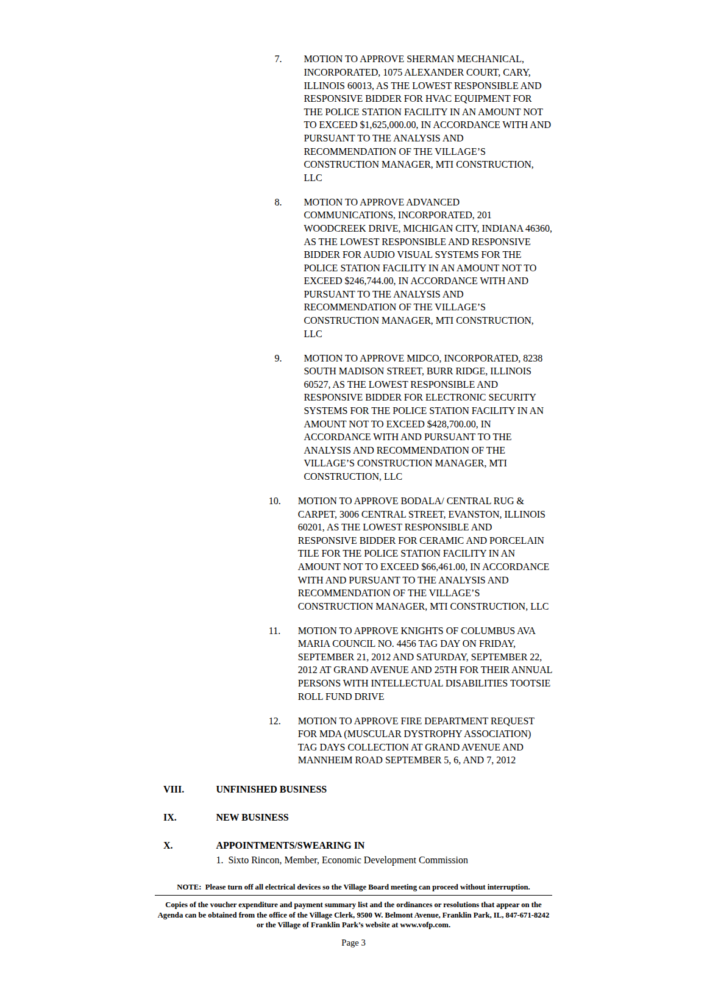Motion to approve Sherman Mechanical, Incorporated, 1075 Alexander Court, Cary, Illinois 60013, as the lowest responsible and responsive bidder for HVAC equipment for the Police Station Facility in an amount not to exceed $1,625,000.00, in accordance with and pursuant to the analysis and recommendation of the Village’s Construction Manager, MTI Construction, LLC
Motion to approve Advanced Communications, Incorporated, 201 Woodcreek Drive, Michigan City, Indiana 46360, as the lowest responsible and responsive bidder for audio visual systems for the Police Station Facility in an amount not to exceed $246,744.00, in accordance with and pursuant to the analysis and recommendation of the Village’s Construction Manager, MTI Construction, LLC
Motion to approve Midco, Incorporated, 8238 South Madison Street, Burr Ridge, Illinois 60527, as the lowest responsible and responsive bidder for electronic security systems for the Police Station Facility in an amount not to exceed $428,700.00, in accordance with and pursuant to the analysis and recommendation of the Village’s Construction Manager, MTI Construction, LLC
Motion to approve Bodala/ Central Rug & Carpet, 3006 Central Street, Evanston, Illinois 60201, as the lowest responsible and responsive bidder for ceramic and porcelain tile for the Police Station Facility in an amount not to exceed $66,461.00, in accordance with and pursuant to the analysis and recommendation of the Village’s Construction Manager, MTI Construction, LLC
Motion to approve Knights of Columbus Ava Maria Council No. 4456 Tag Day on Friday, September 21, 2012 and Saturday, September 22, 2012 at Grand Avenue and 25th for their annual Persons with Intellectual Disabilities Tootsie Roll Fund Drive
Motion to approve Fire Department request for MDA (Muscular Dystrophy Association) Tag Days collection at Grand Avenue and Mannheim Road September 5, 6, and 7, 2012
VIII.
UNFINISHED BUSINESS
IX.
NEW BUSINESS
X.
APPOINTMENTS/SWEARING IN
1. Sixto Rincon, Member, Economic Development Commission
NOTE: Please turn off all electrical devices so the Village Board meeting can proceed without interruption.
Copies of the voucher expenditure and payment summary list and the ordinances or resolutions that appear on the Agenda can be obtained from the office of the Village Clerk, 9500 W. Belmont Avenue, Franklin Park, IL, 847-671-8242 or the Village of Franklin Park’s website at www.vofp.com.
Page 3